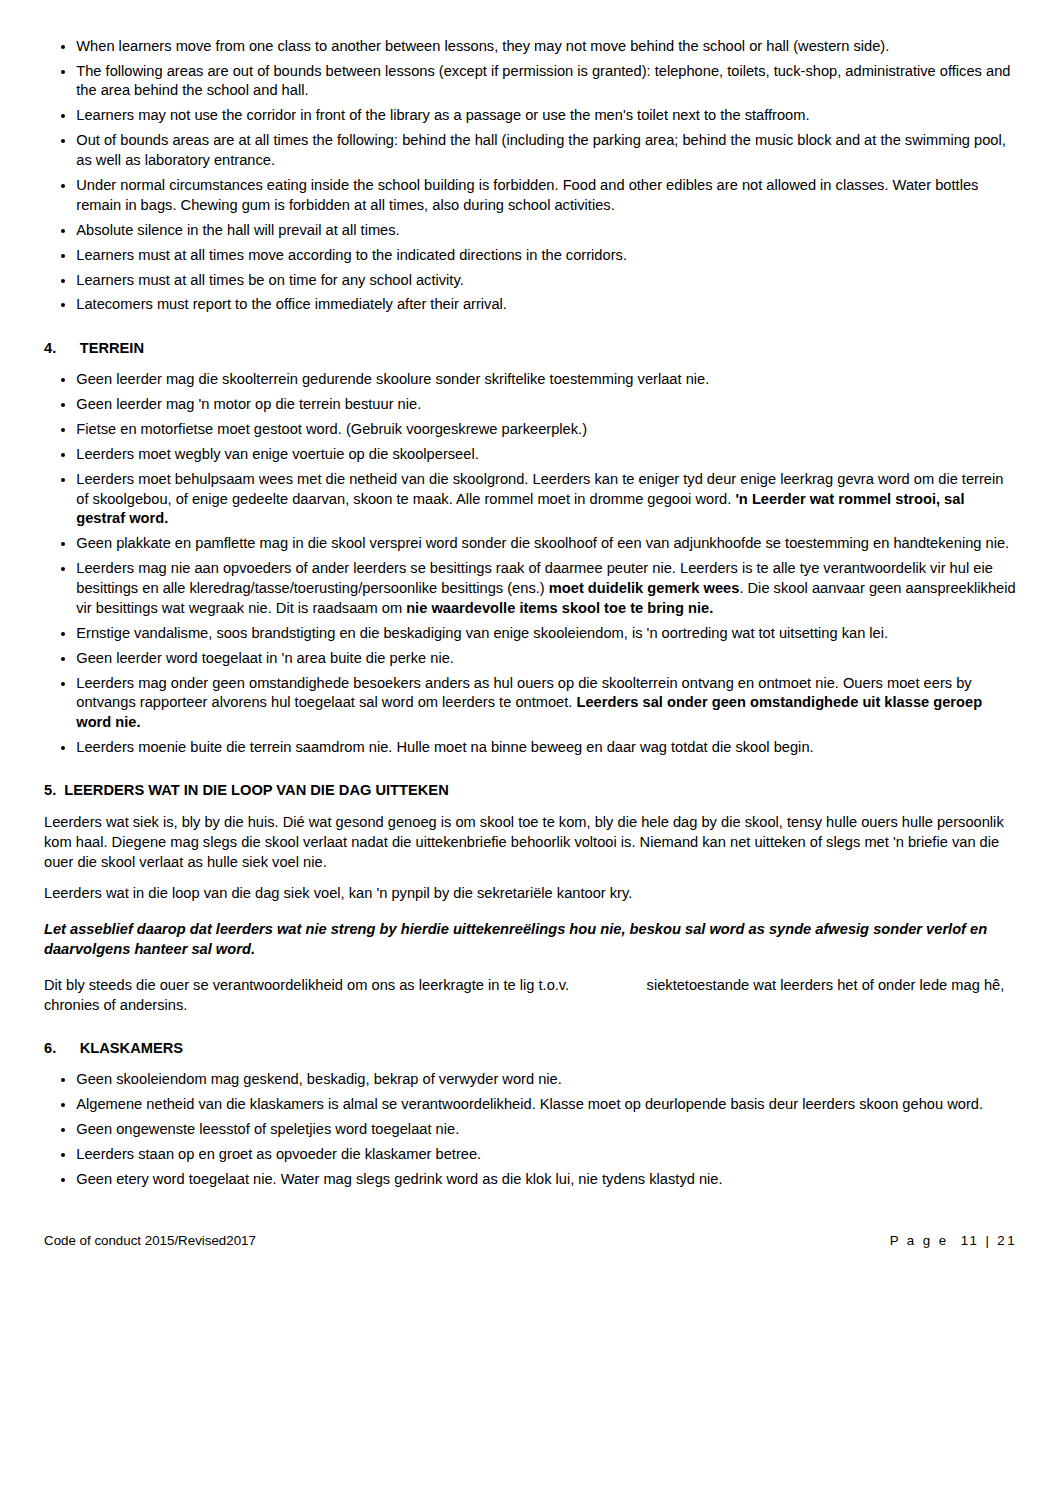When learners move from one class to another between lessons, they may not move behind the school or hall (western side).
The following areas are out of bounds between lessons (except if permission is granted): telephone, toilets, tuck-shop, administrative offices and the area behind the school and hall.
Learners may not use the corridor in front of the library as a passage or use the men's toilet next to the staffroom.
Out of bounds areas are at all times the following: behind the hall (including the parking area; behind the music block and at the swimming pool, as well as laboratory entrance.
Under normal circumstances eating inside the school building is forbidden. Food and other edibles are not allowed in classes. Water bottles remain in bags. Chewing gum is forbidden at all times, also during school activities.
Absolute silence in the hall will prevail at all times.
Learners must at all times move according to the indicated directions in the corridors.
Learners must at all times be on time for any school activity.
Latecomers must report to the office immediately after their arrival.
4. TERREIN
Geen leerder mag die skoolterrein gedurende skoolure sonder skriftelike toestemming verlaat nie.
Geen leerder mag 'n motor op die terrein bestuur nie.
Fietse en motorfietse moet gestoot word. (Gebruik voorgeskrewe parkeerplek.)
Leerders moet wegbly van enige voertuie op die skoolperseel.
Leerders moet behulpsaam wees met die netheid van die skoolgrond. Leerders kan te eniger tyd deur enige leerkrag gevra word om die terrein of skoolgebou, of enige gedeelte daarvan, skoon te maak. Alle rommel moet in dromme gegooi word. 'n Leerder wat rommel strooi, sal gestraf word.
Geen plakkate en pamflette mag in die skool versprei word sonder die skoolhoof of een van adjunkhoofde se toestemming en handtekening nie.
Leerders mag nie aan opvoeders of ander leerders se besittings raak of daarmee peuter nie. Leerders is te alle tye verantwoordelik vir hul eie besittings en alle kleredrag/tasse/toerusting/persoonlike besittings (ens.) moet duidelik gemerk wees. Die skool aanvaar geen aanspreeklikheid vir besittings wat wegraak nie. Dit is raadsaam om nie waardevolle items skool toe te bring nie.
Ernstige vandalisme, soos brandstigting en die beskadiging van enige skooleiendom, is 'n oortreding wat tot uitsetting kan lei.
Geen leerder word toegelaat in 'n area buite die perke nie.
Leerders mag onder geen omstandighede besoekers anders as hul ouers op die skoolterrein ontvang en ontmoet nie. Ouers moet eers by ontvangs rapporteer alvorens hul toegelaat sal word om leerders te ontmoet. Leerders sal onder geen omstandighede uit klasse geroep word nie.
Leerders moenie buite die terrein saamdrom nie. Hulle moet na binne beweeg en daar wag totdat die skool begin.
5. LEERDERS WAT IN DIE LOOP VAN DIE DAG UITTEKEN
Leerders wat siek is, bly by die huis. Dié wat gesond genoeg is om skool toe te kom, bly die hele dag by die skool, tensy hulle ouers hulle persoonlik kom haal. Diegene mag slegs die skool verlaat nadat die uittekenbriefie behoorlik voltooi is. Niemand kan net uitteken of slegs met 'n briefie van die ouer die skool verlaat as hulle siek voel nie.
Leerders wat in die loop van die dag siek voel, kan 'n pynpil by die sekretariële kantoor kry.
Let asseblief daarop dat leerders wat nie streng by hierdie uittekenreëlings hou nie, beskou sal word as synde afwesig sonder verlof en daarvolgens hanteer sal word.
Dit bly steeds die ouer se verantwoordelikheid om ons as leerkragte in te lig t.o.v. siektetoestande wat leerders het of onder lede mag hê, chronies of andersins.
6. KLASKAMERS
Geen skooleiendom mag geskend, beskadig, bekrap of verwyder word nie.
Algemene netheid van die klaskamers is almal se verantwoordelikheid. Klasse moet op deurlopende basis deur leerders skoon gehou word.
Geen ongewenste leesstof of speletjies word toegelaat nie.
Leerders staan op en groet as opvoeder die klaskamer betree.
Geen etery word toegelaat nie. Water mag slegs gedrink word as die klok lui, nie tydens klastyd nie.
Code of conduct 2015/Revised2017 P a g e 11 | 21